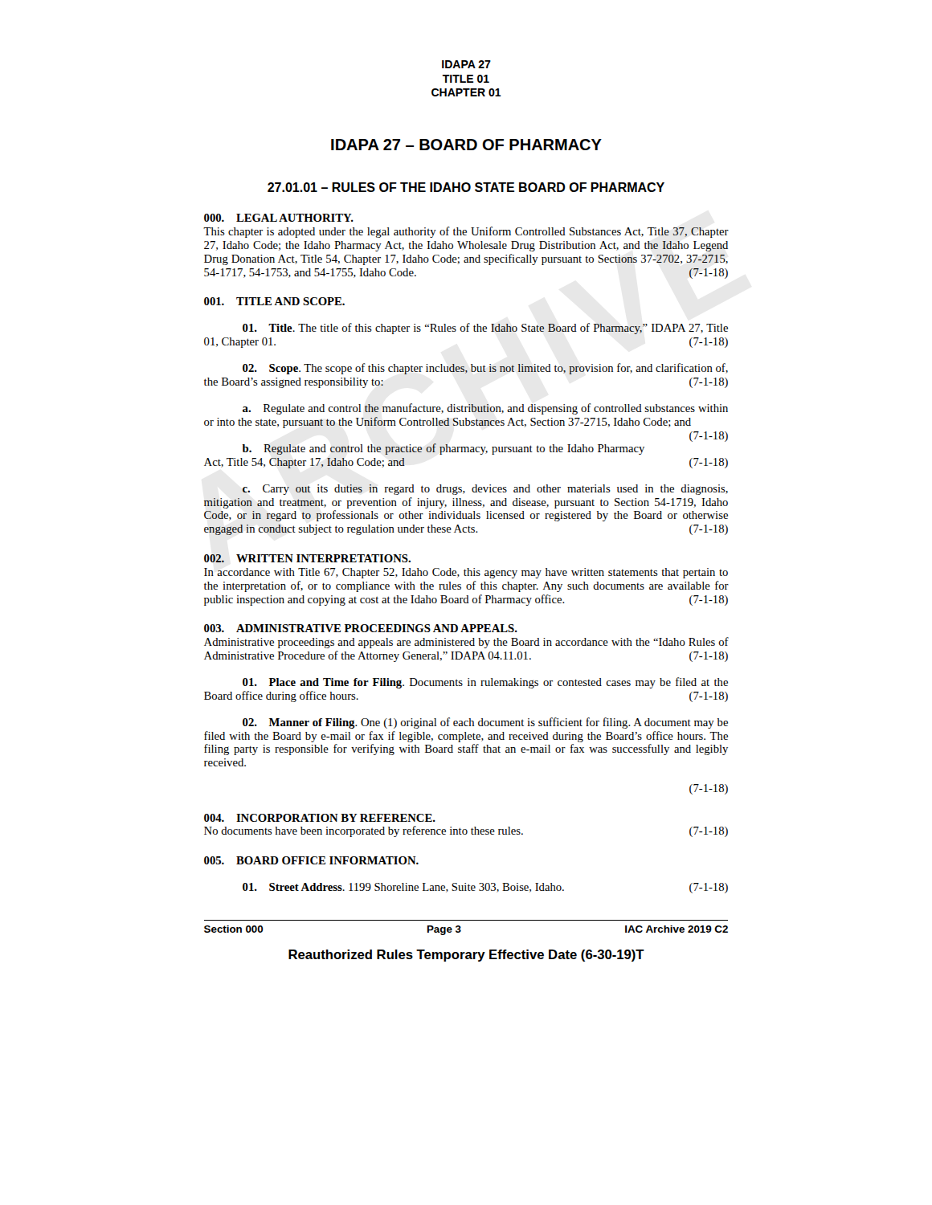ARCHIVE
IDAPA 27
TITLE 01
CHAPTER 01
IDAPA 27 – BOARD OF PHARMACY
27.01.01 – RULES OF THE IDAHO STATE BOARD OF PHARMACY
000. LEGAL AUTHORITY.
This chapter is adopted under the legal authority of the Uniform Controlled Substances Act, Title 37, Chapter 27, Idaho Code; the Idaho Pharmacy Act, the Idaho Wholesale Drug Distribution Act, and the Idaho Legend Drug Donation Act, Title 54, Chapter 17, Idaho Code; and specifically pursuant to Sections 37-2702, 37-2715, 54-1717, 54-1753, and 54-1755, Idaho Code.(7-1-18)
001. TITLE AND SCOPE.
01. Title. The title of this chapter is “Rules of the Idaho State Board of Pharmacy,” IDAPA 27, Title 01, Chapter 01.(7-1-18)
02. Scope. The scope of this chapter includes, but is not limited to, provision for, and clarification of, the Board’s assigned responsibility to:(7-1-18)
a. Regulate and control the manufacture, distribution, and dispensing of controlled substances within or into the state, pursuant to the Uniform Controlled Substances Act, Section 37-2715, Idaho Code; and(7-1-18)
b. Regulate and control the practice of pharmacy, pursuant to the Idaho Pharmacy Act, Title 54, Chapter 17, Idaho Code; and(7-1-18)
c. Carry out its duties in regard to drugs, devices and other materials used in the diagnosis, mitigation and treatment, or prevention of injury, illness, and disease, pursuant to Section 54-1719, Idaho Code, or in regard to professionals or other individuals licensed or registered by the Board or otherwise engaged in conduct subject to regulation under these Acts.(7-1-18)
002. WRITTEN INTERPRETATIONS.
In accordance with Title 67, Chapter 52, Idaho Code, this agency may have written statements that pertain to the interpretation of, or to compliance with the rules of this chapter. Any such documents are available for public inspection and copying at cost at the Idaho Board of Pharmacy office.(7-1-18)
003. ADMINISTRATIVE PROCEEDINGS AND APPEALS.
Administrative proceedings and appeals are administered by the Board in accordance with the “Idaho Rules of Administrative Procedure of the Attorney General,” IDAPA 04.11.01.(7-1-18)
01. Place and Time for Filing. Documents in rulemakings or contested cases may be filed at the Board office during office hours.(7-1-18)
02. Manner of Filing. One (1) original of each document is sufficient for filing. A document may be filed with the Board by e-mail or fax if legible, complete, and received during the Board’s office hours. The filing party is responsible for verifying with Board staff that an e-mail or fax was successfully and legibly received.
(7-1-18)
004. INCORPORATION BY REFERENCE.
No documents have been incorporated by reference into these rules.(7-1-18)
005. BOARD OFFICE INFORMATION.
01. Street Address. 1199 Shoreline Lane, Suite 303, Boise, Idaho.(7-1-18)
Section 000
Page 3
IAC Archive 2019 C2
Reauthorized Rules Temporary Effective Date (6-30-19)T